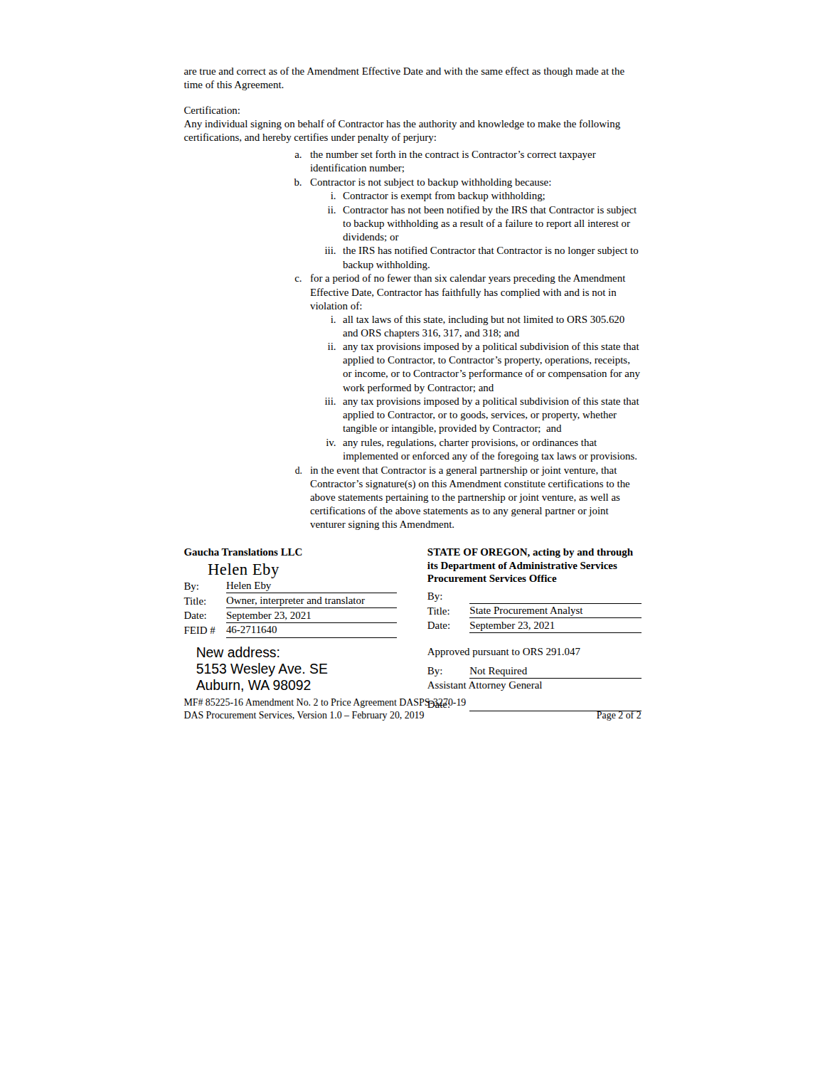are true and correct as of the Amendment Effective Date and with the same effect as though made at the time of this Agreement.
Certification:
Any individual signing on behalf of Contractor has the authority and knowledge to make the following certifications, and hereby certifies under penalty of perjury:
the number set forth in the contract is Contractor’s correct taxpayer identification number;
Contractor is not subject to backup withholding because:
Contractor is exempt from backup withholding;
Contractor has not been notified by the IRS that Contractor is subject to backup withholding as a result of a failure to report all interest or dividends; or
the IRS has notified Contractor that Contractor is no longer subject to backup withholding.
for a period of no fewer than six calendar years preceding the Amendment Effective Date, Contractor has faithfully has complied with and is not in violation of:
all tax laws of this state, including but not limited to ORS 305.620 and ORS chapters 316, 317, and 318; and
any tax provisions imposed by a political subdivision of this state that applied to Contractor, to Contractor’s property, operations, receipts, or income, or to Contractor’s performance of or compensation for any work performed by Contractor; and
any tax provisions imposed by a political subdivision of this state that applied to Contractor, or to goods, services, or property, whether tangible or intangible, provided by Contractor; and
any rules, regulations, charter provisions, or ordinances that implemented or enforced any of the foregoing tax laws or provisions.
in the event that Contractor is a general partnership or joint venture, that Contractor’s signature(s) on this Amendment constitute certifications to the above statements pertaining to the partnership or joint venture, as well as certifications of the above statements as to any general partner or joint venturer signing this Amendment.
Gaucha Translations LLC
Helen Eby
| By: | Helen Eby |
| Title: | Owner, interpreter and translator |
| Date: | September 23, 2021 |
| FEID # | 46-2711640 |
New address:
5153 Wesley Ave. SE
Auburn, WA 98092
STATE OF OREGON, acting by and through its Department of Administrative Services Procurement Services Office
  
| By: | |
| Title: | State Procurement Analyst |
| Date: | September 23, 2021 |
Approved pursuant to ORS 291.047
| By: | Not Required |
Assistant Attorney General
| Date: | |
MF# 85225-16 Amendment No. 2 to Price Agreement DASPS-3270-19
DAS Procurement Services, Version 1.0 – February 20, 2019 Page 2 of 2